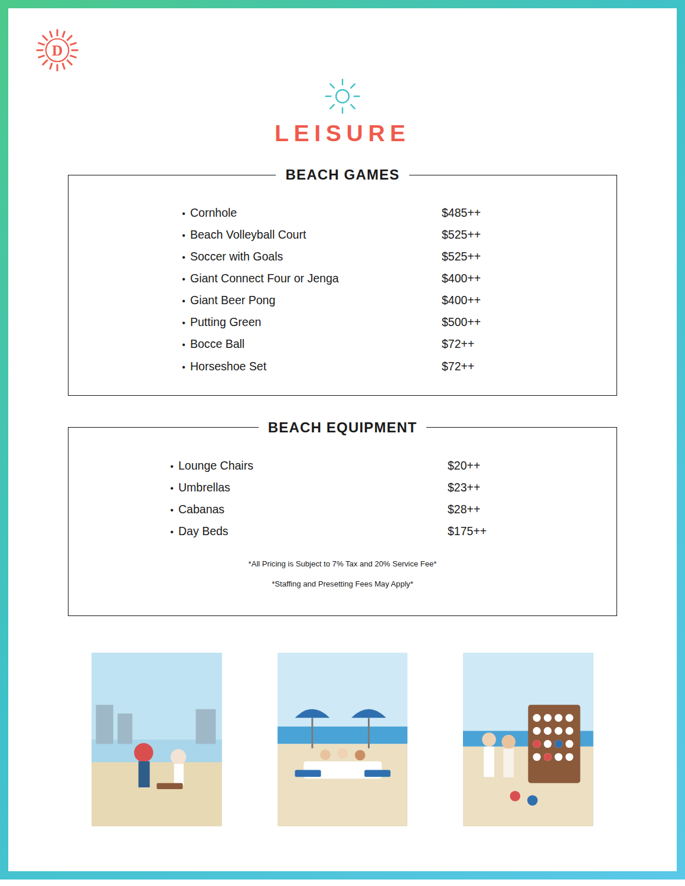D
Leisure
Beach Games
•Cornhole$485++
•Beach Volleyball Court$525++
•Soccer with Goals$525++
•Giant Connect Four or Jenga$400++
•Giant Beer Pong$400++
•Putting Green$500++
•Bocce Ball$72++
•Horseshoe Set$72++
Beach Equipment
•Lounge Chairs$20++
•Umbrellas$23++
•Cabanas$28++
•Day Beds$175++
*All Pricing is Subject to 7% Tax and 20% Service Fee*
*Staffing and Presetting Fees May Apply*